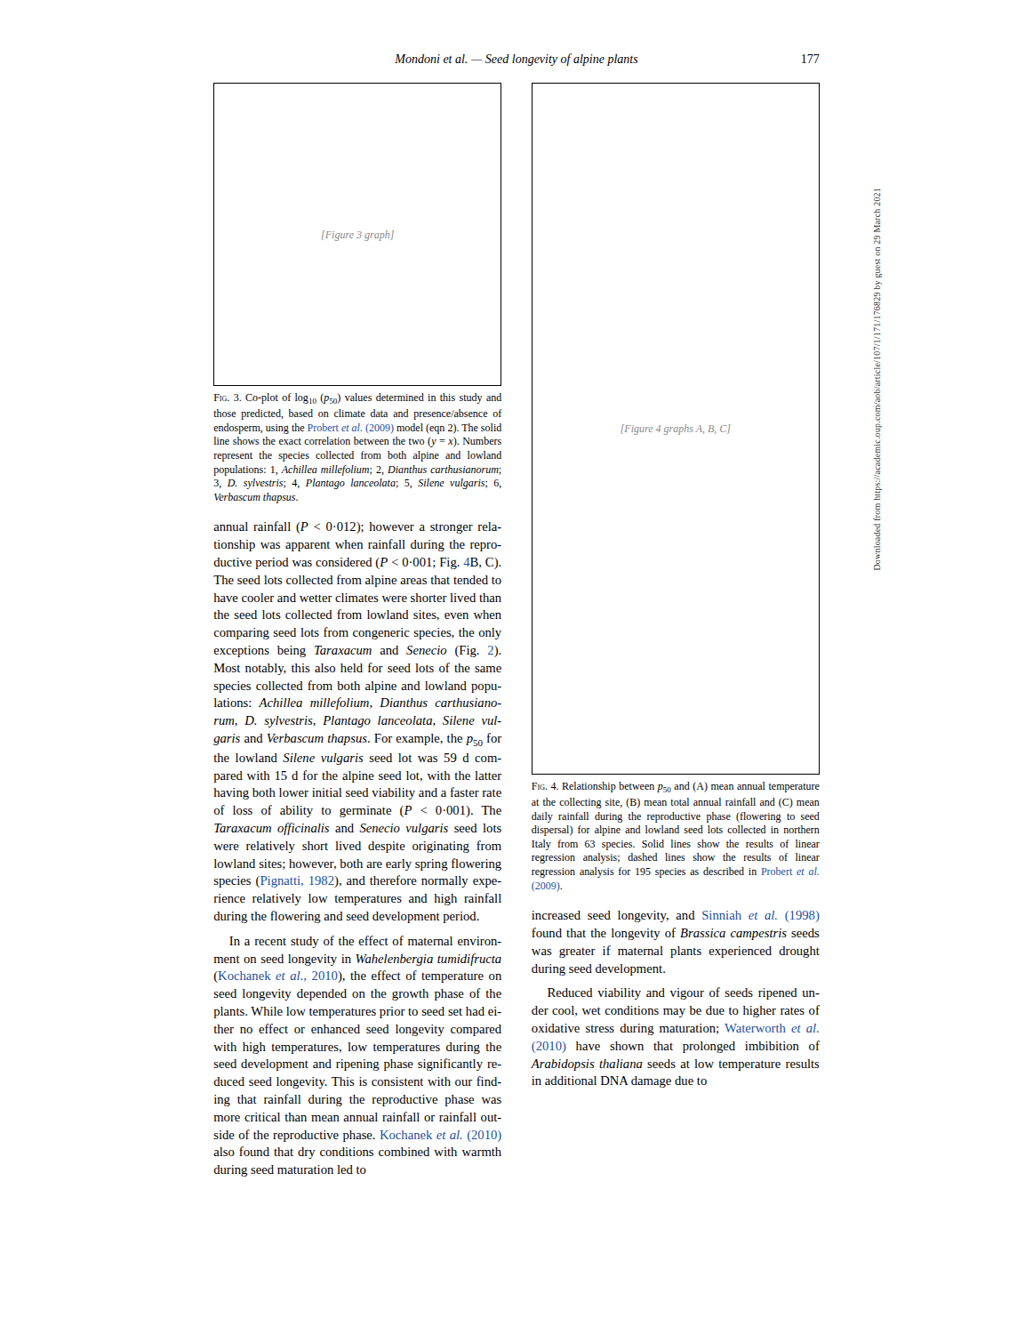Mondoni et al. — Seed longevity of alpine plants 177
Downloaded from https://academic.oup.com/aob/article/107/1/171/176829 by guest on 29 March 2021
[Figure 3 graph]
Fig. 3. Co-plot of log10 (p 50) values determined in this study and those predicted, based on climate data and presence/absence of endosperm, using the Probert et al. (2009) model (eqn 2). The solid line shows the exact correlation between the two (y = x). Numbers represent the species collected from both alpine and lowland populations: 1, Achillea millefolium; 2, Dianthus carthusianorum; 3, D. sylvestris; 4, Plantago lanceolata; 5, Silene vulgaris; 6, Verbascum thapsus.
annual rainfall (P < 0·012); however a stronger relationship was apparent when rainfall during the reproductive period was considered (P < 0·001; Fig. 4 B, C). The seed lots collected from alpine areas that tended to have cooler and wetter climates were shorter lived than the seed lots collected from lowland sites, even when comparing seed lots from congeneric species, the only exceptions being Taraxacum and Senecio (Fig. 2). Most notably, this also held for seed lots of the same species collected from both alpine and lowland populations: Achillea millefolium, Dianthus carthusianorum, D. sylvestris, Plantago lanceolata, Silene vulgaris and Verbascum thapsus. For example, the p 50 for the lowland Silene vulgaris seed lot was 59 d compared with 15 d for the alpine seed lot, with the latter having both lower initial seed viability and a faster rate of loss of ability to germinate (P < 0·001). The Taraxacum officinalis and Senecio vulgaris seed lots were relatively short lived despite originating from lowland sites; however, both are early spring flowering species (Pignatti, 1982), and therefore normally experience relatively low temperatures and high rainfall during the flowering and seed development period.
In a recent study of the effect of maternal environment on seed longevity in Wahelenbergia tumidifructa (Kochanek et al., 2010), the effect of temperature on seed longevity depended on the growth phase of the plants. While low temperatures prior to seed set had either no effect or enhanced seed longevity compared with high temperatures, low temperatures during the seed development and ripening phase significantly reduced seed longevity. This is consistent with our finding that rainfall during the reproductive phase was more critical than mean annual rainfall or rainfall outside of the reproductive phase. Kochanek et al. (2010) also found that dry conditions combined with warmth during seed maturation led to
[Figure 4 graphs A, B, C]
Fig. 4. Relationship between p 50 and (A) mean annual temperature at the collecting site, (B) mean total annual rainfall and (C) mean daily rainfall during the reproductive phase (flowering to seed dispersal) for alpine and lowland seed lots collected in northern Italy from 63 species. Solid lines show the results of linear regression analysis; dashed lines show the results of linear regression analysis for 195 species as described in Probert et al. (2009).
increased seed longevity, and Sinniah et al. (1998) found that the longevity of Brassica campestris seeds was greater if maternal plants experienced drought during seed development.
Reduced viability and vigour of seeds ripened under cool, wet conditions may be due to higher rates of oxidative stress during maturation; Waterworth et al. (2010) have shown that prolonged imbibition of Arabidopsis thaliana seeds at low temperature results in additional DNA damage due to